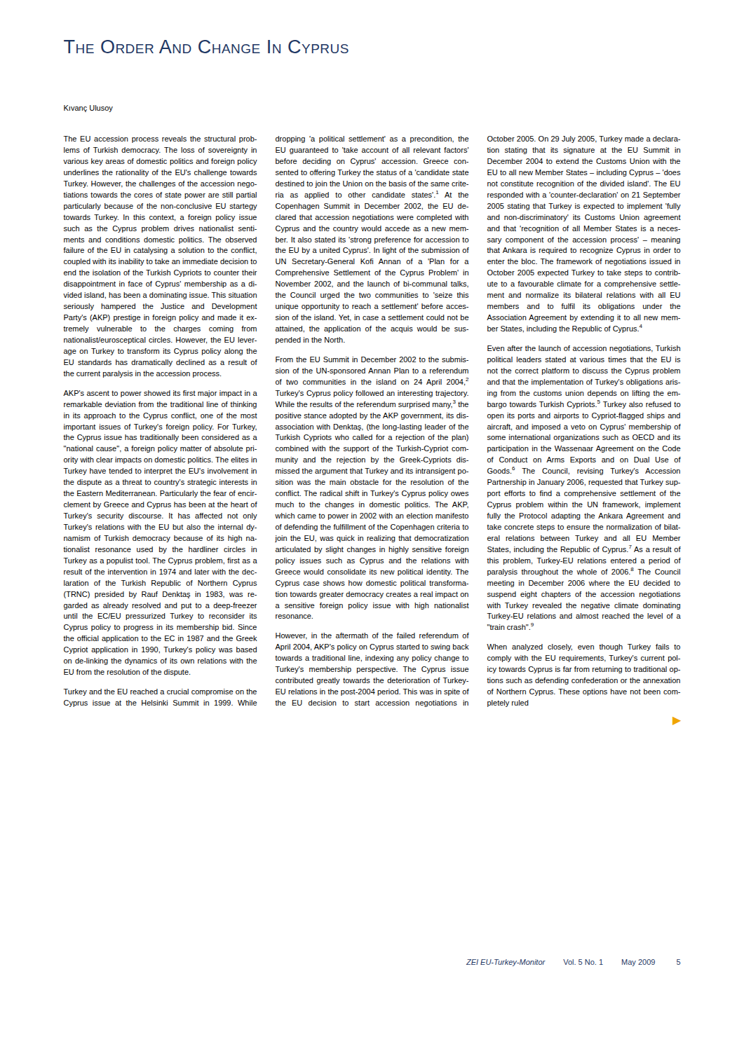The Order and Change in Cyprus
Kıvanç Ulusoy
The EU accession process reveals the structural problems of Turkish democracy. The loss of sovereignty in various key areas of domestic politics and foreign policy underlines the rationality of the EU's challenge towards Turkey. However, the challenges of the accession negotiations towards the cores of state power are still partial particularly because of the non-conclusive EU startegy towards Turkey. In this context, a foreign policy issue such as the Cyprus problem drives nationalist sentiments and conditions domestic politics. The observed failure of the EU in catalysing a solution to the conflict, coupled with its inability to take an immediate decision to end the isolation of the Turkish Cypriots to counter their disappointment in face of Cyprus' membership as a divided island, has been a dominating issue. This situation seriously hampered the Justice and Development Party's (AKP) prestige in foreign policy and made it extremely vulnerable to the charges coming from nationalist/eurosceptical circles. However, the EU leverage on Turkey to transform its Cyprus policy along the EU standards has dramatically declined as a result of the current paralysis in the accession process.
AKP's ascent to power showed its first major impact in a remarkable deviation from the traditional line of thinking in its approach to the Cyprus conflict, one of the most important issues of Turkey's foreign policy. For Turkey, the Cyprus issue has traditionally been considered as a "national cause", a foreign policy matter of absolute priority with clear impacts on domestic politics. The elites in Turkey have tended to interpret the EU's involvement in the dispute as a threat to country's strategic interests in the Eastern Mediterranean. Particularly the fear of encirclement by Greece and Cyprus has been at the heart of Turkey's security discourse. It has affected not only Turkey's relations with the EU but also the internal dynamism of Turkish democracy because of its high nationalist resonance used by the hardliner circles in Turkey as a populist tool. The Cyprus problem, first as a result of the intervention in 1974 and later with the declaration of the Turkish Republic of Northern Cyprus (TRNC) presided by Rauf Denktaş in 1983, was regarded as already resolved and put to a deep-freezer until the EC/EU pressurized Turkey to reconsider its Cyprus policy to progress in its membership bid. Since the official application to the EC in 1987 and the Greek Cypriot application in 1990, Turkey's policy was based on de-linking the dynamics of its own relations with the EU from the resolution of the dispute.
Turkey and the EU reached a crucial compromise on the Cyprus issue at the Helsinki Summit in 1999. While dropping 'a political settlement' as a precondition, the EU guaranteed to 'take account of all relevant factors' before deciding on Cyprus' accession. Greece consented to offering Turkey the status of a 'candidate state destined to join the Union on the basis of the same criteria as applied to other candidate states'.1 At the Copenhagen Summit in December 2002, the EU declared that accession negotiations were completed with Cyprus and the country would accede as a new member. It also stated its 'strong preference for accession to the EU by a united Cyprus'. In light of the submission of UN Secretary-General Kofi Annan of a 'Plan for a Comprehensive Settlement of the Cyprus Problem' in November 2002, and the launch of bi-communal talks, the Council urged the two communities to 'seize this unique opportunity to reach a settlement' before accession of the island. Yet, in case a settlement could not be attained, the application of the acquis would be suspended in the North.
From the EU Summit in December 2002 to the submission of the UN-sponsored Annan Plan to a referendum of two communities in the island on 24 April 2004,2 Turkey's Cyprus policy followed an interesting trajectory. While the results of the referendum surprised many,3 the positive stance adopted by the AKP government, its disassociation with Denktaş, (the long-lasting leader of the Turkish Cypriots who called for a rejection of the plan) combined with the support of the Turkish-Cypriot community and the rejection by the Greek-Cypriots dismissed the argument that Turkey and its intransigent position was the main obstacle for the resolution of the conflict. The radical shift in Turkey's Cyprus policy owes much to the changes in domestic politics. The AKP, which came to power in 2002 with an election manifesto of defending the fulfillment of the Copenhagen criteria to join the EU, was quick in realizing that democratization articulated by slight changes in highly sensitive foreign policy issues such as Cyprus and the relations with Greece would consolidate its new political identity. The Cyprus case shows how domestic political transformation towards greater democracy creates a real impact on a sensitive foreign policy issue with high nationalist resonance.
However, in the aftermath of the failed referendum of April 2004, AKP's policy on Cyprus started to swing back towards a traditional line, indexing any policy change to Turkey's membership perspective. The Cyprus issue contributed greatly towards the deterioration of Turkey-EU relations in the post-2004 period. This was in spite of the EU decision to start accession negotiations in October 2005. On 29 July 2005, Turkey made a declaration stating that its signature at the EU Summit in December 2004 to extend the Customs Union with the EU to all new Member States – including Cyprus – 'does not constitute recognition of the divided island'. The EU responded with a 'counter-declaration' on 21 September 2005 stating that Turkey is expected to implement 'fully and non-discriminatory' its Customs Union agreement and that 'recognition of all Member States is a necessary component of the accession process' – meaning that Ankara is required to recognize Cyprus in order to enter the bloc. The framework of negotiations issued in October 2005 expected Turkey to take steps to contribute to a favourable climate for a comprehensive settlement and normalize its bilateral relations with all EU members and to fulfil its obligations under the Association Agreement by extending it to all new member States, including the Republic of Cyprus.4
Even after the launch of accession negotiations, Turkish political leaders stated at various times that the EU is not the correct platform to discuss the Cyprus problem and that the implementation of Turkey's obligations arising from the customs union depends on lifting the embargo towards Turkish Cypriots.5 Turkey also refused to open its ports and airports to Cypriot-flagged ships and aircraft, and imposed a veto on Cyprus' membership of some international organizations such as OECD and its participation in the Wassenaar Agreement on the Code of Conduct on Arms Exports and on Dual Use of Goods.6 The Council, revising Turkey's Accession Partnership in January 2006, requested that Turkey support efforts to find a comprehensive settlement of the Cyprus problem within the UN framework, implement fully the Protocol adapting the Ankara Agreement and take concrete steps to ensure the normalization of bilateral relations between Turkey and all EU Member States, including the Republic of Cyprus.7 As a result of this problem, Turkey-EU relations entered a period of paralysis throughout the whole of 2006.8 The Council meeting in December 2006 where the EU decided to suspend eight chapters of the accession negotiations with Turkey revealed the negative climate dominating Turkey-EU relations and almost reached the level of a "train crash".9
When analyzed closely, even though Turkey fails to comply with the EU requirements, Turkey's current policy towards Cyprus is far from returning to traditional options such as defending confederation or the annexation of Northern Cyprus. These options have not been completely ruled
▶
ZEI EU-Turkey-Monitor Vol. 5 No. 1 May 20095